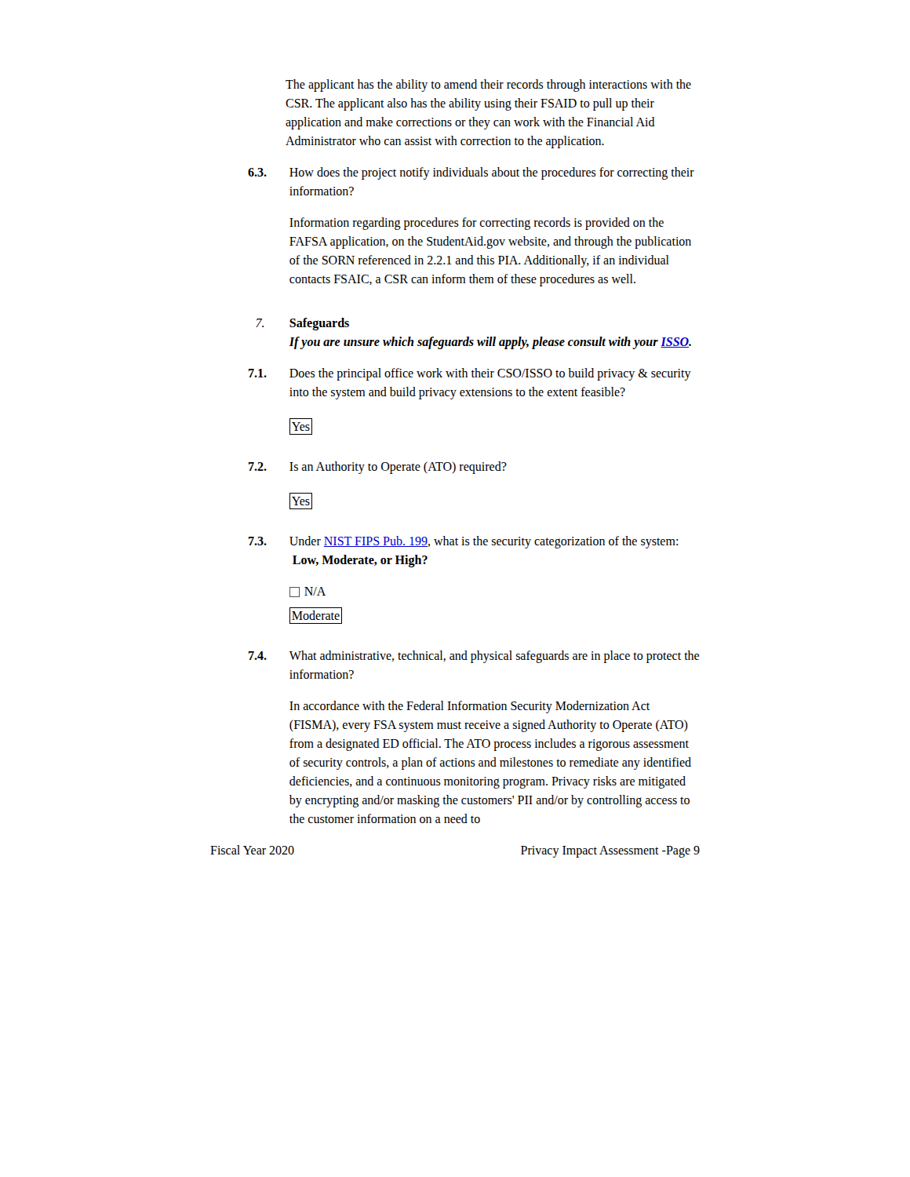The applicant has the ability to amend their records through interactions with the CSR. The applicant also has the ability using their FSAID to pull up their application and make corrections or they can work with the Financial Aid Administrator who can assist with correction to the application.
6.3.
How does the project notify individuals about the procedures for correcting their information?
Information regarding procedures for correcting records is provided on the FAFSA application, on the StudentAid.gov website, and through the publication of the SORN referenced in 2.2.1 and this PIA. Additionally, if an individual contacts FSAIC, a CSR can inform them of these procedures as well.
7. Safeguards
If you are unsure which safeguards will apply, please consult with your ISSO.
7.1.
Does the principal office work with their CSO/ISSO to build privacy & security into the system and build privacy extensions to the extent feasible?
Yes
7.2.
Is an Authority to Operate (ATO) required?
Yes
7.3.
Under NIST FIPS Pub. 199, what is the security categorization of the system: Low, Moderate, or High?
N/A
Moderate
7.4.
What administrative, technical, and physical safeguards are in place to protect the information?
In accordance with the Federal Information Security Modernization Act (FISMA), every FSA system must receive a signed Authority to Operate (ATO) from a designated ED official. The ATO process includes a rigorous assessment of security controls, a plan of actions and milestones to remediate any identified deficiencies, and a continuous monitoring program. Privacy risks are mitigated by encrypting and/or masking the customers' PII and/or by controlling access to the customer information on a need to
Fiscal Year 2020 Privacy Impact Assessment -Page 9